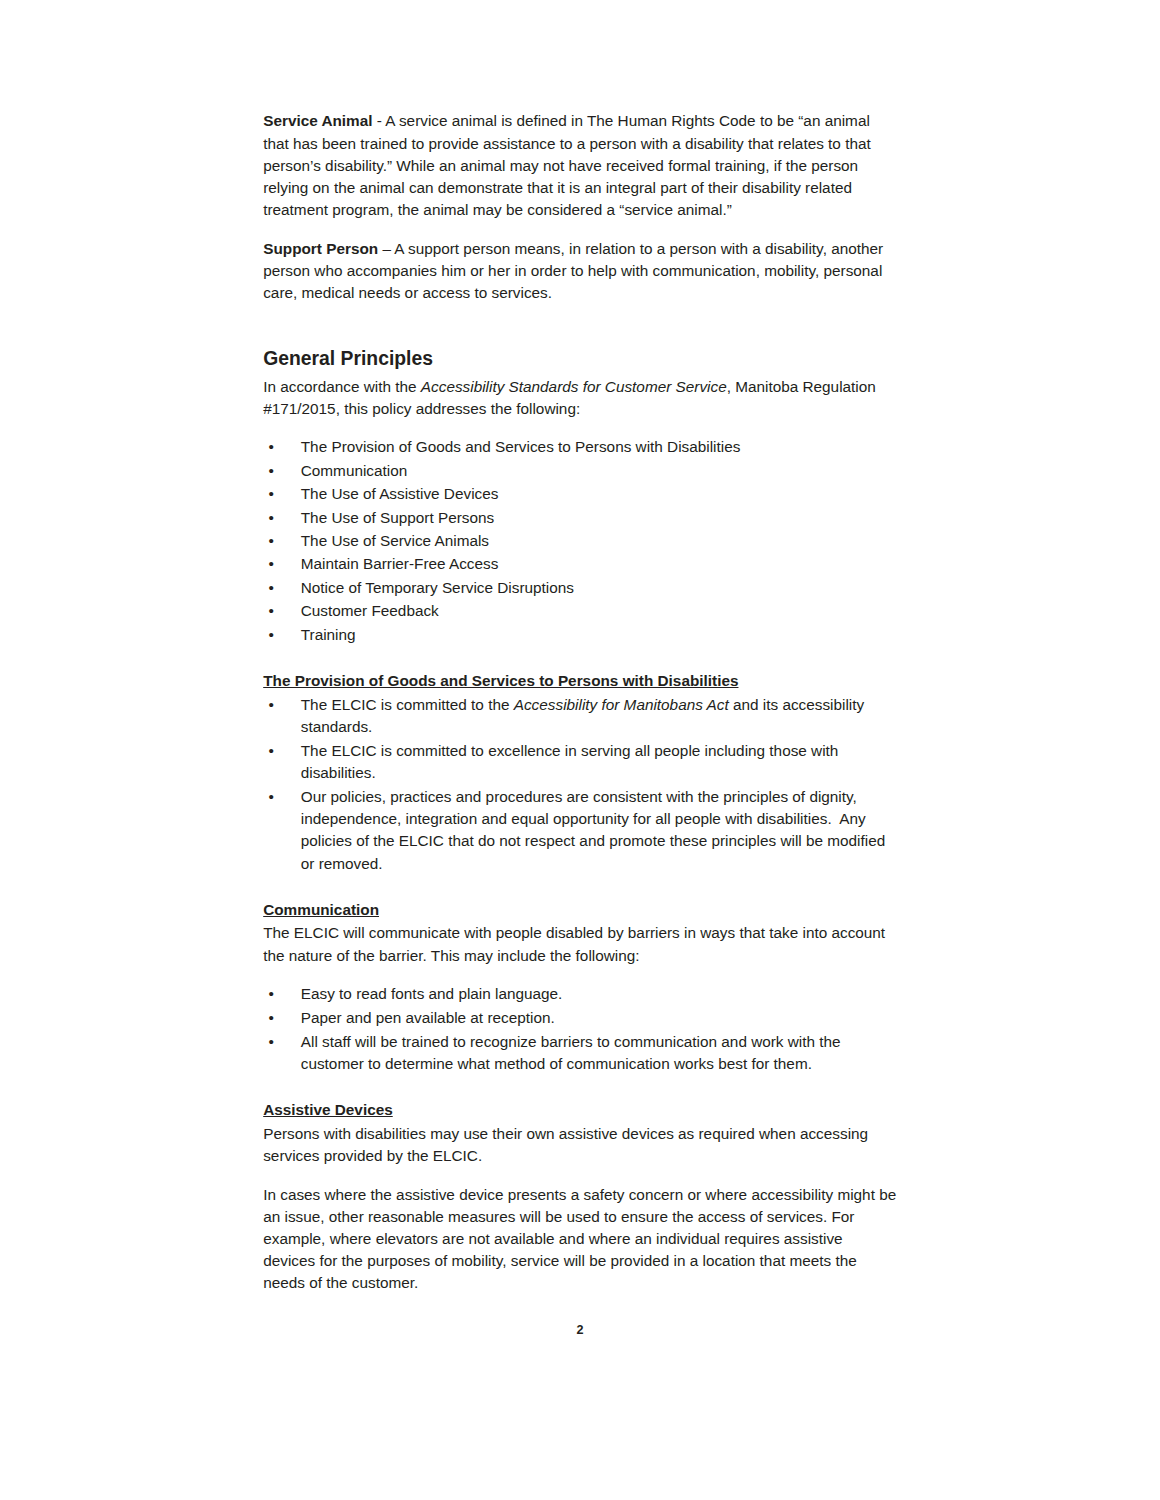Service Animal - A service animal is defined in The Human Rights Code to be “an animal that has been trained to provide assistance to a person with a disability that relates to that person’s disability.” While an animal may not have received formal training, if the person relying on the animal can demonstrate that it is an integral part of their disability related treatment program, the animal may be considered a “service animal.”
Support Person – A support person means, in relation to a person with a disability, another person who accompanies him or her in order to help with communication, mobility, personal care, medical needs or access to services.
General Principles
In accordance with the Accessibility Standards for Customer Service, Manitoba Regulation #171/2015, this policy addresses the following:
The Provision of Goods and Services to Persons with Disabilities
Communication
The Use of Assistive Devices
The Use of Support Persons
The Use of Service Animals
Maintain Barrier-Free Access
Notice of Temporary Service Disruptions
Customer Feedback
Training
The Provision of Goods and Services to Persons with Disabilities
The ELCIC is committed to the Accessibility for Manitobans Act and its accessibility standards.
The ELCIC is committed to excellence in serving all people including those with disabilities.
Our policies, practices and procedures are consistent with the principles of dignity, independence, integration and equal opportunity for all people with disabilities. Any policies of the ELCIC that do not respect and promote these principles will be modified or removed.
Communication
The ELCIC will communicate with people disabled by barriers in ways that take into account the nature of the barrier. This may include the following:
Easy to read fonts and plain language.
Paper and pen available at reception.
All staff will be trained to recognize barriers to communication and work with the customer to determine what method of communication works best for them.
Assistive Devices
Persons with disabilities may use their own assistive devices as required when accessing services provided by the ELCIC.
In cases where the assistive device presents a safety concern or where accessibility might be an issue, other reasonable measures will be used to ensure the access of services. For example, where elevators are not available and where an individual requires assistive devices for the purposes of mobility, service will be provided in a location that meets the needs of the customer.
2